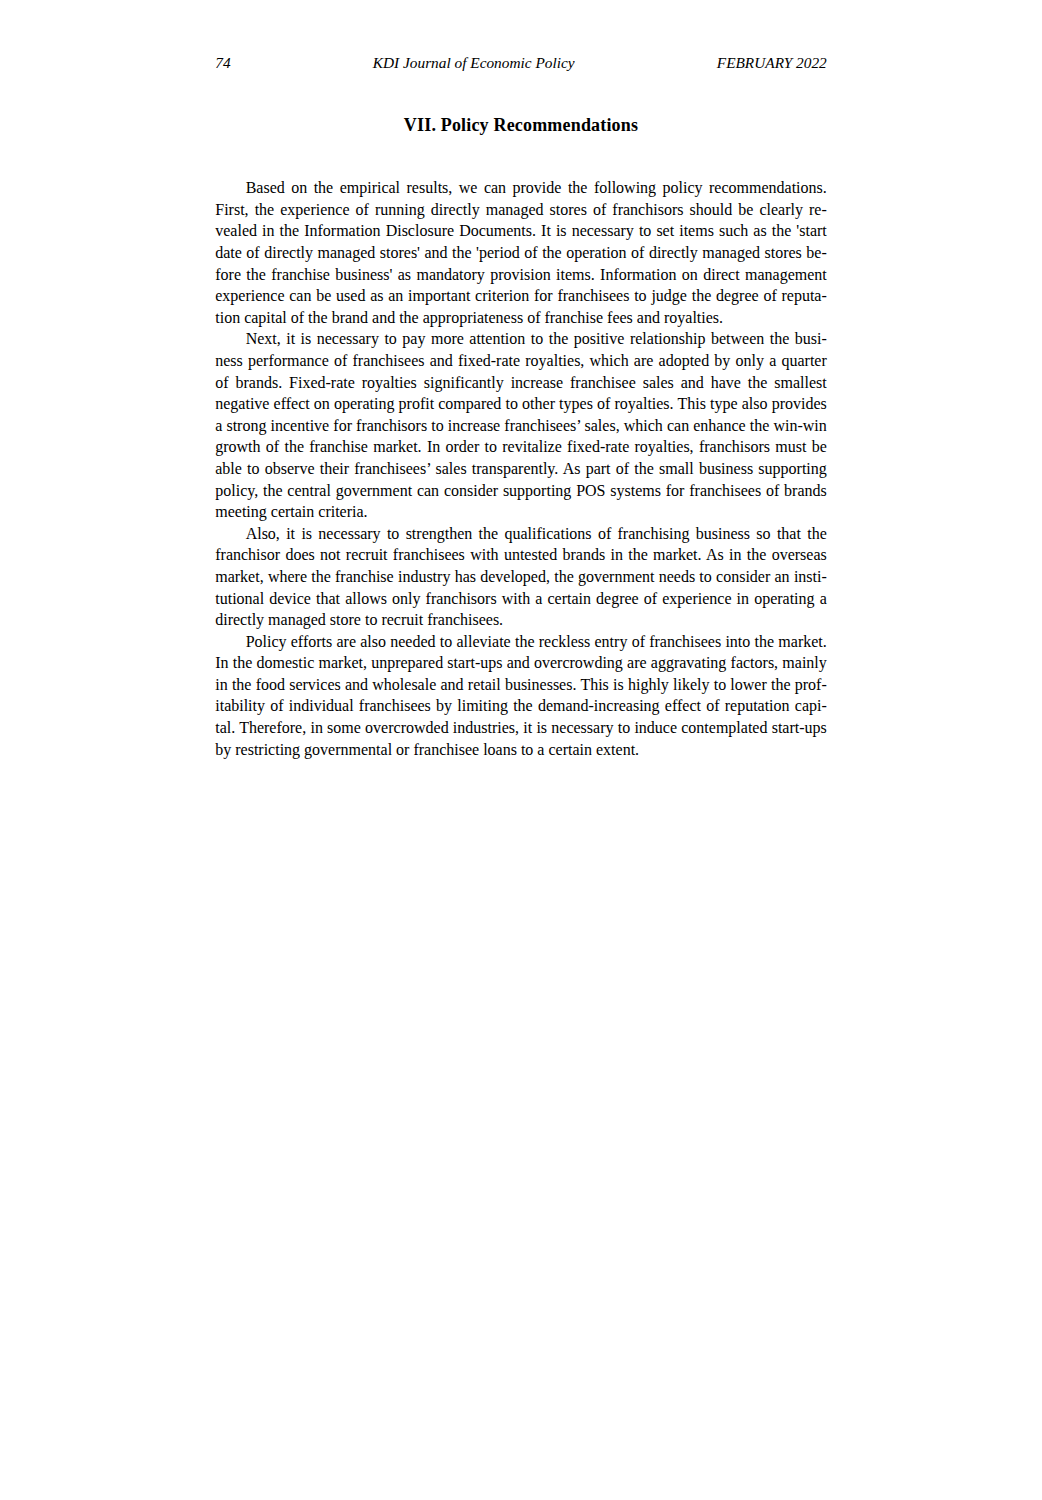74 KDI Journal of Economic Policy FEBRUARY 2022
VII. Policy Recommendations
Based on the empirical results, we can provide the following policy recommendations. First, the experience of running directly managed stores of franchisors should be clearly revealed in the Information Disclosure Documents. It is necessary to set items such as the 'start date of directly managed stores' and the 'period of the operation of directly managed stores before the franchise business' as mandatory provision items. Information on direct management experience can be used as an important criterion for franchisees to judge the degree of reputation capital of the brand and the appropriateness of franchise fees and royalties.
Next, it is necessary to pay more attention to the positive relationship between the business performance of franchisees and fixed-rate royalties, which are adopted by only a quarter of brands. Fixed-rate royalties significantly increase franchisee sales and have the smallest negative effect on operating profit compared to other types of royalties. This type also provides a strong incentive for franchisors to increase franchisees’ sales, which can enhance the win-win growth of the franchise market. In order to revitalize fixed-rate royalties, franchisors must be able to observe their franchisees’ sales transparently. As part of the small business supporting policy, the central government can consider supporting POS systems for franchisees of brands meeting certain criteria.
Also, it is necessary to strengthen the qualifications of franchising business so that the franchisor does not recruit franchisees with untested brands in the market. As in the overseas market, where the franchise industry has developed, the government needs to consider an institutional device that allows only franchisors with a certain degree of experience in operating a directly managed store to recruit franchisees.
Policy efforts are also needed to alleviate the reckless entry of franchisees into the market. In the domestic market, unprepared start-ups and overcrowding are aggravating factors, mainly in the food services and wholesale and retail businesses. This is highly likely to lower the profitability of individual franchisees by limiting the demand-increasing effect of reputation capital. Therefore, in some overcrowded industries, it is necessary to induce contemplated start-ups by restricting governmental or franchisee loans to a certain extent.